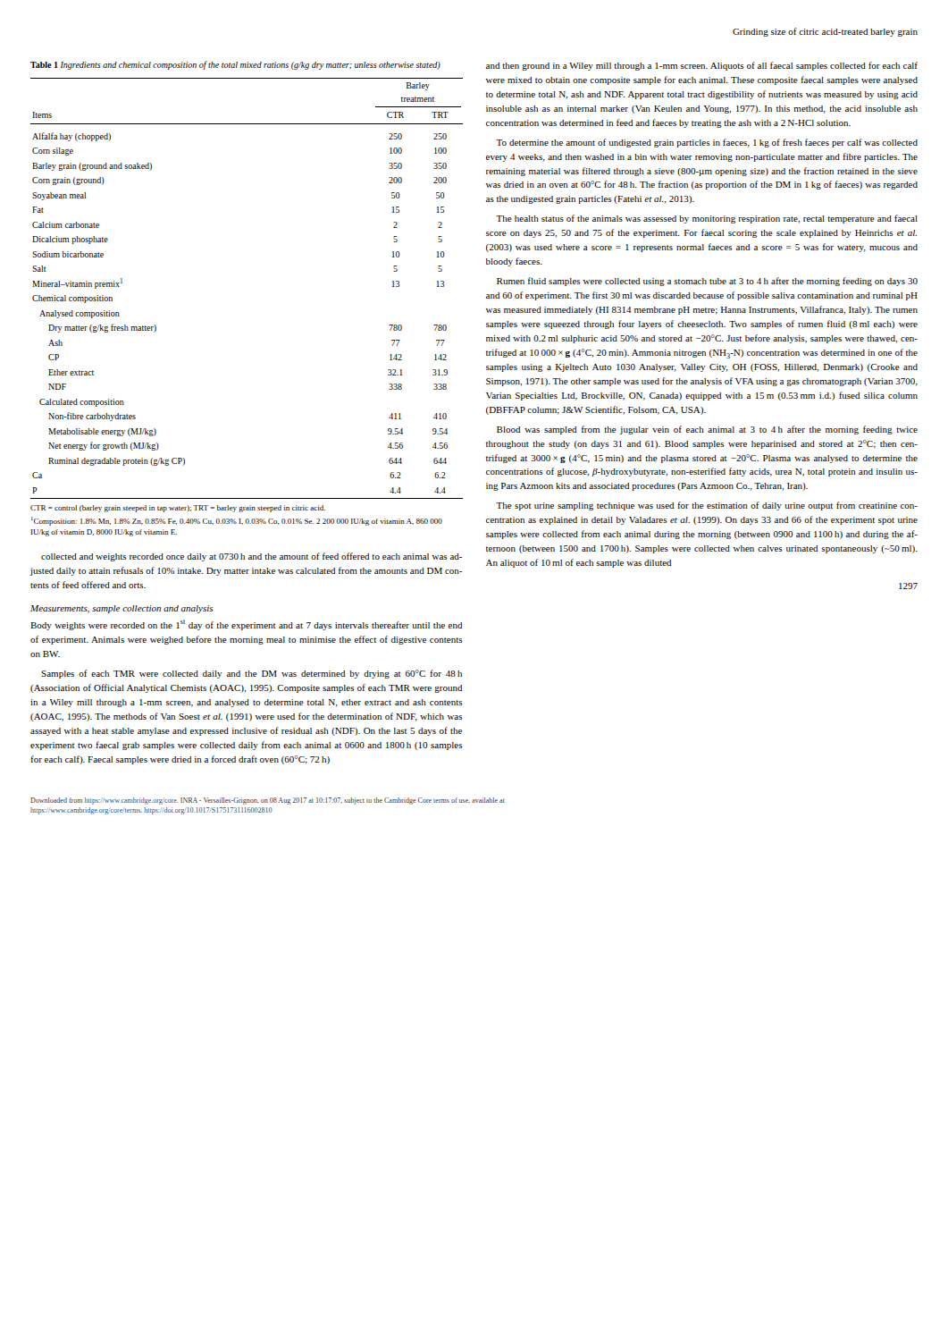Grinding size of citric acid-treated barley grain
Table 1 Ingredients and chemical composition of the total mixed rations (g/kg dry matter; unless otherwise stated)
| | Barley treatment |
| --- | --- |
| Items | CTR | TRT |
| Alfalfa hay (chopped) | 250 | 250 |
| Corn silage | 100 | 100 |
| Barley grain (ground and soaked) | 350 | 350 |
| Corn grain (ground) | 200 | 200 |
| Soyabean meal | 50 | 50 |
| Fat | 15 | 15 |
| Calcium carbonate | 2 | 2 |
| Dicalcium phosphate | 5 | 5 |
| Sodium bicarbonate | 10 | 10 |
| Salt | 5 | 5 |
| Mineral–vitamin premix 1 | 13 | 13 |
| Chemical composition | | |
| Analysed composition | | |
| Dry matter (g/kg fresh matter) | 780 | 780 |
| Ash | 77 | 77 |
| CP | 142 | 142 |
| Ether extract | 32.1 | 31.9 |
| NDF | 338 | 338 |
| Calculated composition | | |
| Non-fibre carbohydrates | 411 | 410 |
| Metabolisable energy (MJ/kg) | 9.54 | 9.54 |
| Net energy for growth (MJ/kg) | 4.56 | 4.56 |
| Ruminal degradable protein (g/kg CP) | 644 | 644 |
| Ca | 6.2 | 6.2 |
| P | 4.4 | 4.4 |
CTR = control (barley grain steeped in tap water); TRT = barley grain steeped in citric acid.
1Composition: 1.8% Mn, 1.8% Zn, 0.85% Fe, 0.40% Cu, 0.03% I, 0.03% Co, 0.01% Se. 2 200 000 IU/kg of vitamin A, 860 000 IU/kg of vitamin D, 8000 IU/kg of vitamin E.
collected and weights recorded once daily at 0730 h and the amount of feed offered to each animal was adjusted daily to attain refusals of 10% intake. Dry matter intake was calculated from the amounts and DM contents of feed offered and orts.
Measurements, sample collection and analysis
Body weights were recorded on the 1st day of the experiment and at 7 days intervals thereafter until the end of experiment. Animals were weighed before the morning meal to minimise the effect of digestive contents on BW.
Samples of each TMR were collected daily and the DM was determined by drying at 60°C for 48 h (Association of Official Analytical Chemists (AOAC), 1995). Composite samples of each TMR were ground in a Wiley mill through a 1-mm screen, and analysed to determine total N, ether extract and ash contents (AOAC, 1995). The methods of Van Soest et al. (1991) were used for the determination of NDF, which was assayed with a heat stable amylase and expressed inclusive of residual ash (NDF). On the last 5 days of the experiment two faecal grab samples were collected daily from each animal at 0600 and 1800 h (10 samples for each calf). Faecal samples were dried in a forced draft oven (60°C; 72 h)
and then ground in a Wiley mill through a 1-mm screen. Aliquots of all faecal samples collected for each calf were mixed to obtain one composite sample for each animal. These composite faecal samples were analysed to determine total N, ash and NDF. Apparent total tract digestibility of nutrients was measured by using acid insoluble ash as an internal marker (Van Keulen and Young, 1977). In this method, the acid insoluble ash concentration was determined in feed and faeces by treating the ash with a 2 N-HCl solution.
To determine the amount of undigested grain particles in faeces, 1 kg of fresh faeces per calf was collected every 4 weeks, and then washed in a bin with water removing non-particulate matter and fibre particles. The remaining material was filtered through a sieve (800-µm opening size) and the fraction retained in the sieve was dried in an oven at 60°C for 48 h. The fraction (as proportion of the DM in 1 kg of faeces) was regarded as the undigested grain particles (Fatehi et al., 2013).
The health status of the animals was assessed by monitoring respiration rate, rectal temperature and faecal score on days 25, 50 and 75 of the experiment. For faecal scoring the scale explained by Heinrichs et al. (2003) was used where a score = 1 represents normal faeces and a score = 5 was for watery, mucous and bloody faeces.
Rumen fluid samples were collected using a stomach tube at 3 to 4 h after the morning feeding on days 30 and 60 of experiment. The first 30 ml was discarded because of possible saliva contamination and ruminal pH was measured immediately (HI 8314 membrane pH metre; Hanna Instruments, Villafranca, Italy). The rumen samples were squeezed through four layers of cheesecloth. Two samples of rumen fluid (8 ml each) were mixed with 0.2 ml sulphuric acid 50% and stored at −20°C. Just before analysis, samples were thawed, centrifuged at 10 000 × g (4°C, 20 min). Ammonia nitrogen (NH3-N) concentration was determined in one of the samples using a Kjeltech Auto 1030 Analyser, Valley City, OH (FOSS, Hillerød, Denmark) (Crooke and Simpson, 1971). The other sample was used for the analysis of VFA using a gas chromatograph (Varian 3700, Varian Specialties Ltd, Brockville, ON, Canada) equipped with a 15 m (0.53 mm i.d.) fused silica column (DBFFAP column; J&W Scientific, Folsom, CA, USA).
Blood was sampled from the jugular vein of each animal at 3 to 4 h after the morning feeding twice throughout the study (on days 31 and 61). Blood samples were heparinised and stored at 2°C; then centrifuged at 3000 × g (4°C, 15 min) and the plasma stored at −20°C. Plasma was analysed to determine the concentrations of glucose, β-hydroxybutyrate, non-esterified fatty acids, urea N, total protein and insulin using Pars Azmoon kits and associated procedures (Pars Azmoon Co., Tehran, Iran).
The spot urine sampling technique was used for the estimation of daily urine output from creatinine concentration as explained in detail by Valadares et al. (1999). On days 33 and 66 of the experiment spot urine samples were collected from each animal during the morning (between 0900 and 1100 h) and during the afternoon (between 1500 and 1700 h). Samples were collected when calves urinated spontaneously (~50 ml). An aliquot of 10 ml of each sample was diluted
1297
Downloaded from https://www.cambridge.org/core. INRA - Versailles-Grignon, on 08 Aug 2017 at 10:17:07, subject to the Cambridge Core terms of use, available at
https://www.cambridge.org/core/terms. https://doi.org/10.1017/S1751731116002810